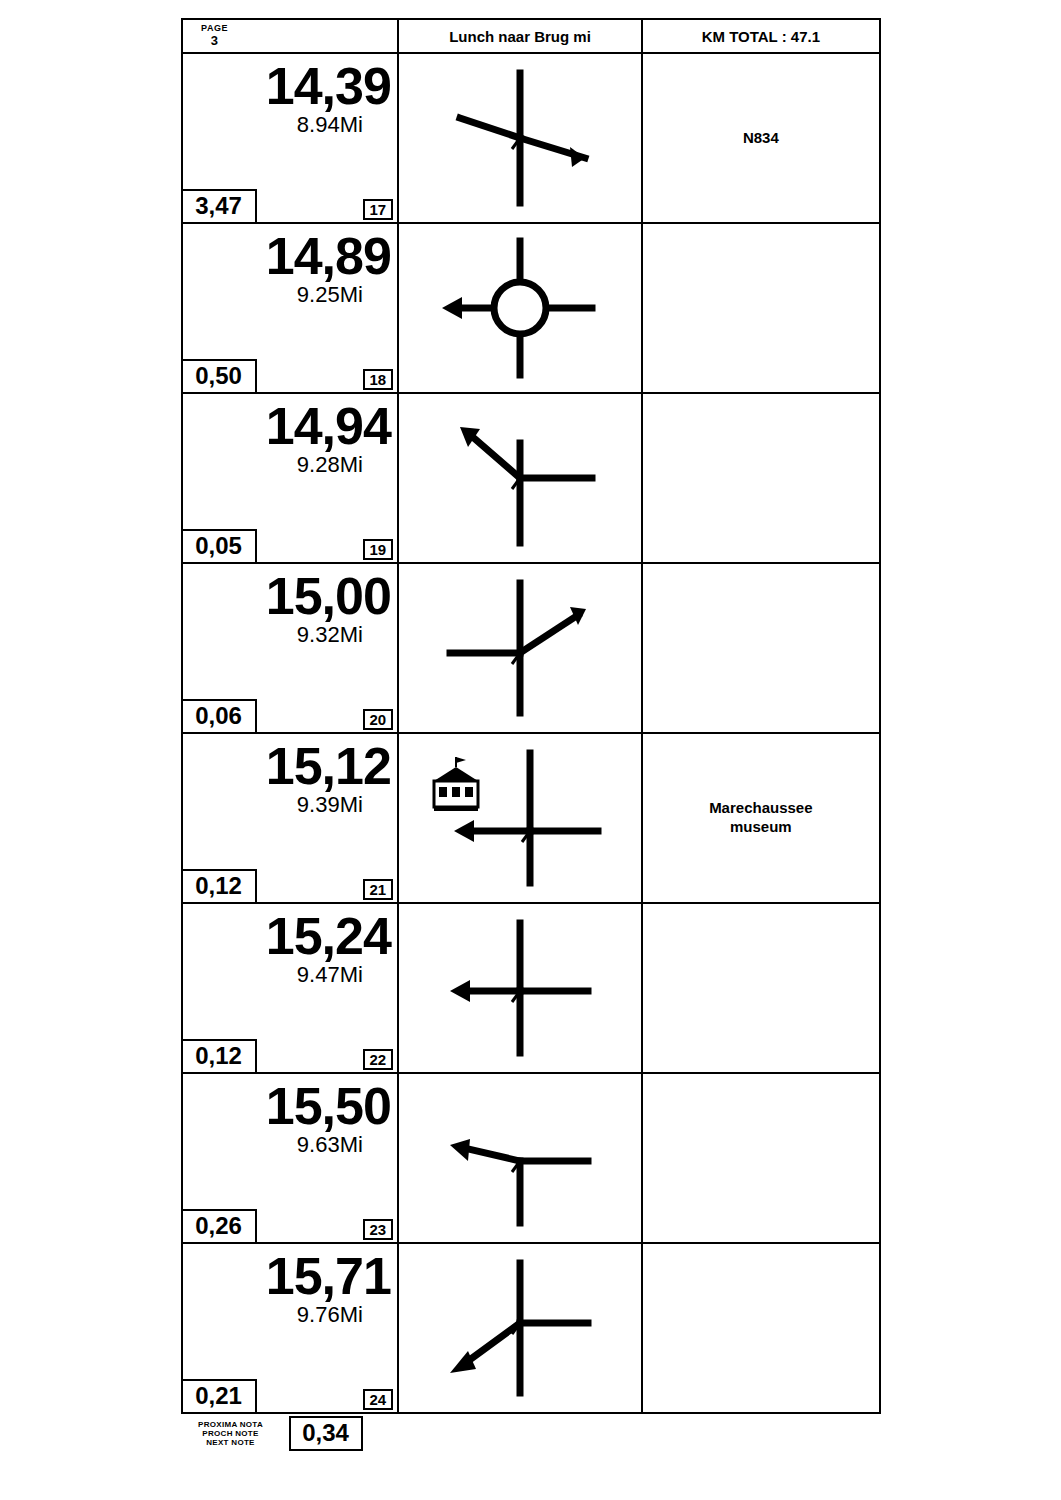| PAGE 3 | Lunch naar Brug mi | KM TOTAL : 47.1 |
| --- | --- | --- |
| 14,39 8.94Mi 3,47 17 | | N834 |
| 14,89 9.25Mi 0,50 18 | | |
| 14,94 9.28Mi 0,05 19 | | |
| 15,00 9.32Mi 0,06 20 | | |
| 15,12 9.39Mi 0,12 21 | | Marechaussee museum |
| 15,24 9.47Mi 0,12 22 | | |
| 15,50 9.63Mi 0,26 23 | | |
| 15,71 9.76Mi 0,21 24 | | |
PROXIMA NOTA
PROCH NOTE
NEXT NOTE
0,34